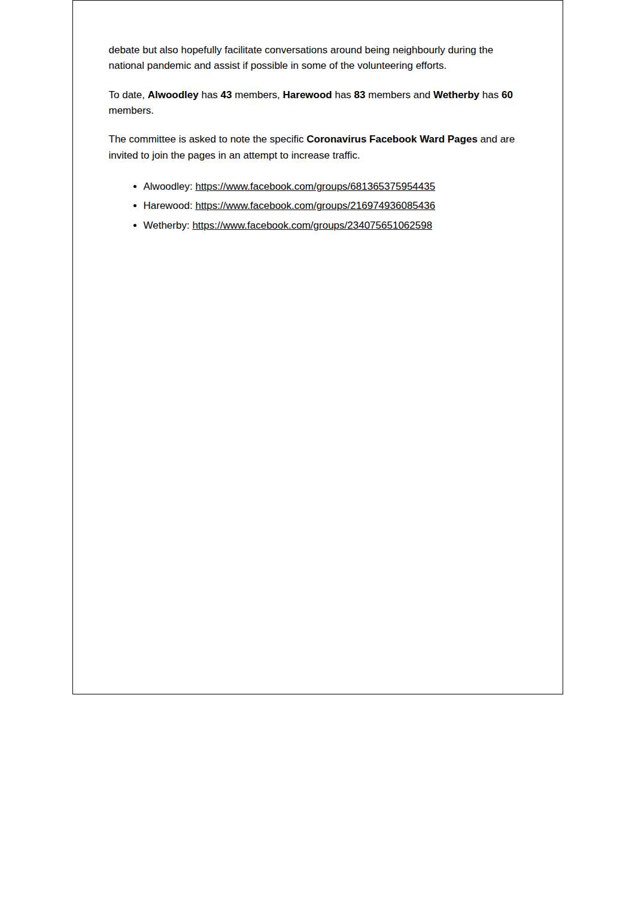debate but also hopefully facilitate conversations around being neighbourly during the national pandemic and assist if possible in some of the volunteering efforts.
To date, Alwoodley has 43 members, Harewood has 83 members and Wetherby has 60 members.
The committee is asked to note the specific Coronavirus Facebook Ward Pages and are invited to join the pages in an attempt to increase traffic.
Alwoodley: https://www.facebook.com/groups/681365375954435
Harewood: https://www.facebook.com/groups/216974936085436
Wetherby: https://www.facebook.com/groups/234075651062598